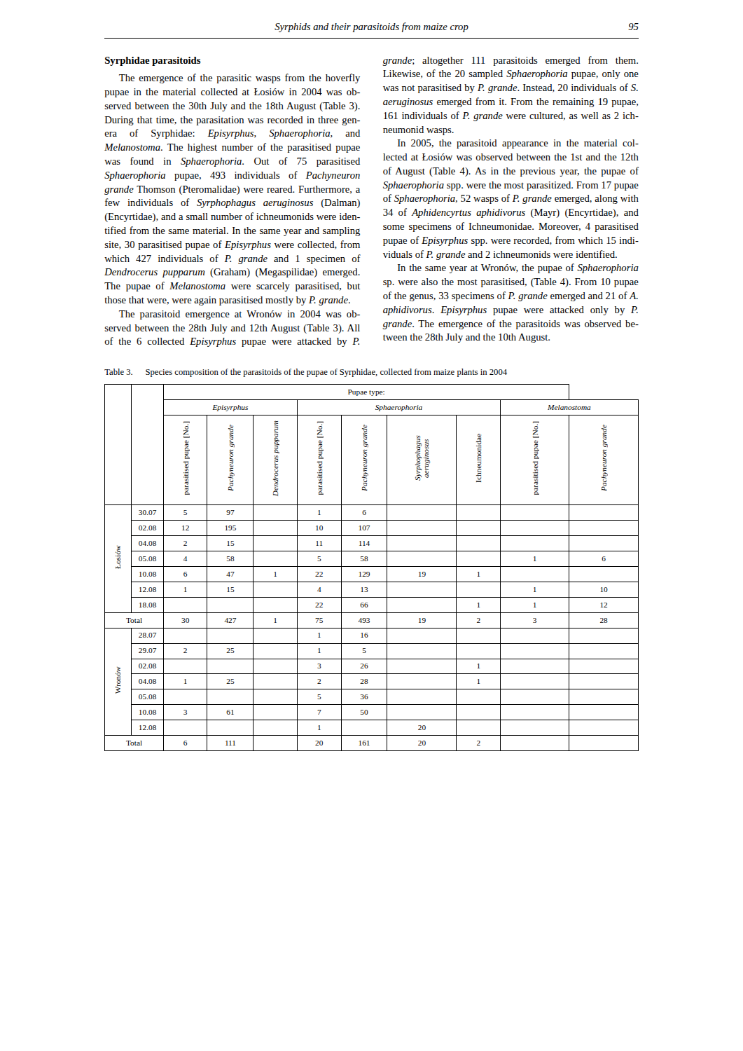Syrphids and their parasitoids from maize crop 95
Syrphidae parasitoids
The emergence of the parasitic wasps from the hoverfly pupae in the material collected at Łosiów in 2004 was observed between the 30th July and the 18th August (Table 3). During that time, the parasitation was recorded in three genera of Syrphidae: Episyrphus, Sphaerophoria, and Melanostoma. The highest number of the parasitised pupae was found in Sphaerophoria. Out of 75 parasitised Sphaerophoria pupae, 493 individuals of Pachyneuron grande Thomson (Pteromalidae) were reared. Furthermore, a few individuals of Syrphophagus aeruginosus (Dalman) (Encyrtidae), and a small number of ichneumonids were identified from the same material. In the same year and sampling site, 30 parasitised pupae of Episyrphus were collected, from which 427 individuals of P. grande and 1 specimen of Dendrocerus pupparum (Graham) (Megaspilidae) emerged. The pupae of Melanostoma were scarcely parasitised, but those that were, were again parasitised mostly by P. grande.
The parasitoid emergence at Wronów in 2004 was observed between the 28th July and 12th August (Table 3). All of the 6 collected Episyrphus pupae were attacked by P. grande; altogether 111 parasitoids emerged from them. Likewise, of the 20 sampled Sphaerophoria pupae, only one was not parasitised by P. grande. Instead, 20 individuals of S. aeruginosus emerged from it. From the remaining 19 pupae, 161 individuals of P. grande were cultured, as well as 2 ichneumonid wasps.
In 2005, the parasitoid appearance in the material collected at Łosiów was observed between the 1st and the 12th of August (Table 4). As in the previous year, the pupae of Sphaerophoria spp. were the most parasitized. From 17 pupae of Sphaerophoria, 52 wasps of P. grande emerged, along with 34 of Aphidencyrtus aphidivorus (Mayr) (Encyrtidae), and some specimens of Ichneumonidae. Moreover, 4 parasitised pupae of Episyrphus spp. were recorded, from which 15 individuals of P. grande and 2 ichneumonids were identified.
In the same year at Wronów, the pupae of Sphaerophoria sp. were also the most parasitised, (Table 4). From 10 pupae of the genus, 33 specimens of P. grande emerged and 21 of A. aphidivorus. Episyrphus pupae were attacked only by P. grande. The emergence of the parasitoids was observed between the 28th July and the 10th August.
Table 3. Species composition of the parasitoids of the pupae of Syrphidae, collected from maize plants in 2004
| | | Pupae type: |
| --- | --- | --- |
| Episyrphus | Sphaerophoria | Melanostoma |
| parasitised pupae [No.] | Pachyneuron grande | Dendrocerus pupparum | parasitised pupae [No.] | Pachyneuron grande | Syrphophagus aeruginosus | Ichneumonidae | parasitised pupae [No.] | Pachyneuron grande |
| Łosiów | 30.07 | 5 | 97 | | 1 | 6 | | | | |
| 02.08 | 12 | 195 | | 10 | 107 | | | | |
| 04.08 | 2 | 15 | | 11 | 114 | | | | |
| 05.08 | 4 | 58 | | 5 | 58 | | | 1 | 6 |
| 10.08 | 6 | 47 | 1 | 22 | 129 | 19 | 1 | | |
| 12.08 | 1 | 15 | | 4 | 13 | | | 1 | 10 |
| 18.08 | | | | 22 | 66 | | 1 | 1 | 12 |
| Total | 30 | 427 | 1 | 75 | 493 | 19 | 2 | 3 | 28 |
| Wronów | 28.07 | | | | 1 | 16 | | | | |
| 29.07 | 2 | 25 | | 1 | 5 | | | | |
| 02.08 | | | | 3 | 26 | | 1 | | |
| 04.08 | 1 | 25 | | 2 | 28 | | 1 | | |
| 05.08 | | | | 5 | 36 | | | | |
| 10.08 | 3 | 61 | | 7 | 50 | | | | |
| 12.08 | | | | 1 | | 20 | | | |
| Total | 6 | 111 | | 20 | 161 | 20 | 2 | | |